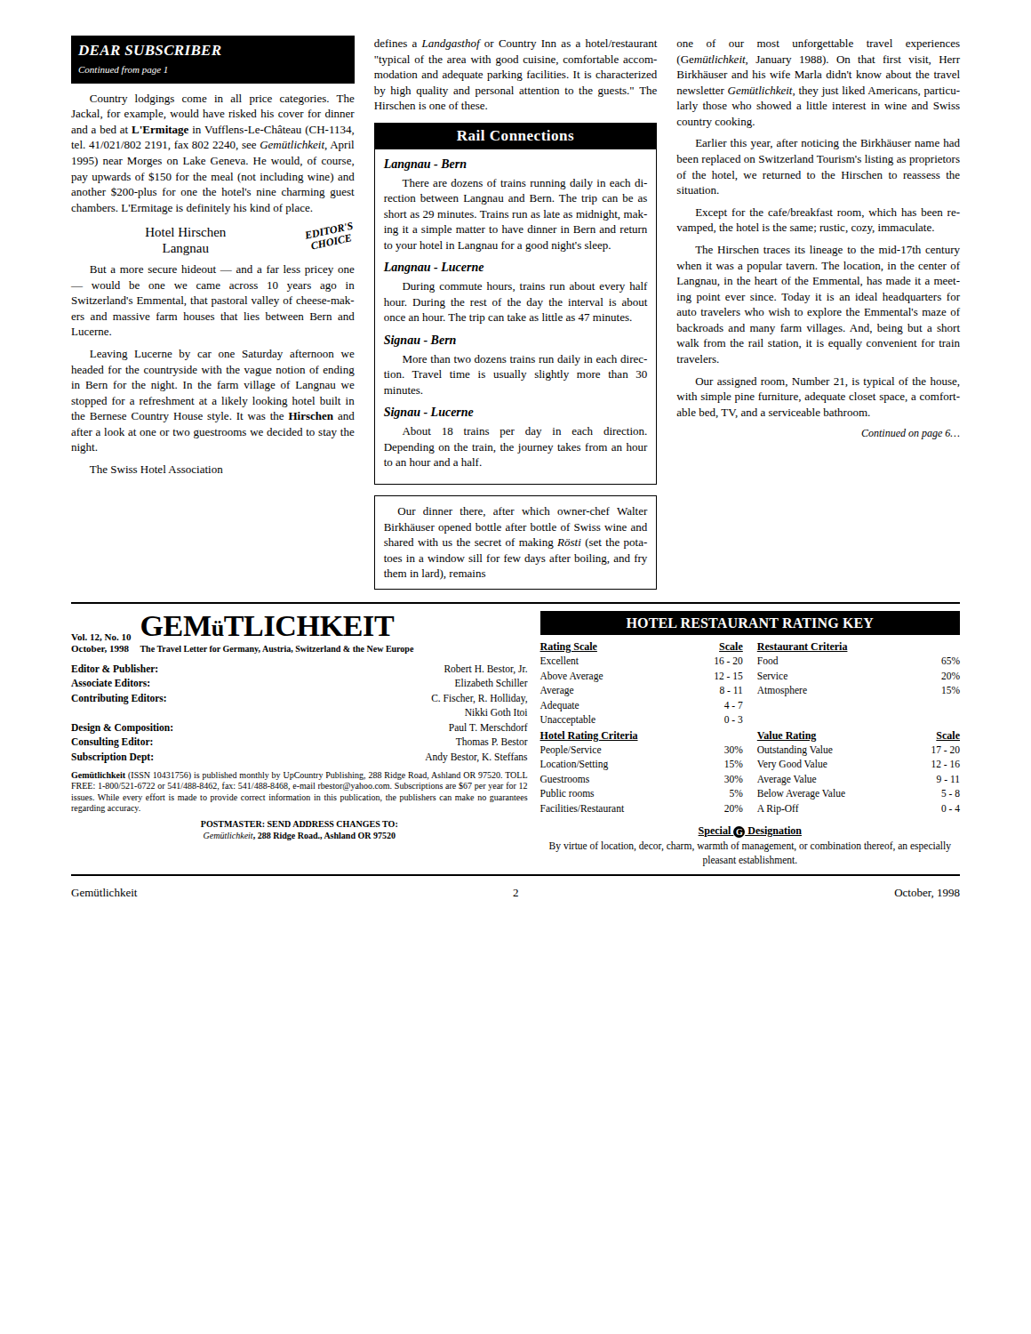DEAR SUBSCRIBER
Continued from page 1
Country lodgings come in all price categories. The Jackal, for example, would have risked his cover for dinner and a bed at L'Ermitage in Vufflens-Le-Château (CH-1134, tel. 41/021/802 2191, fax 802 2240, see Gemütlichkeit, April 1995) near Morges on Lake Geneva. He would, of course, pay upwards of $150 for the meal (not including wine) and another $200-plus for one the hotel's nine charming guest chambers. L'Ermitage is definitely his kind of place.
EDITOR'S
CHOICE
Hotel Hirschen
Langnau
But a more secure hideout — and a far less pricey one — would be one we came across 10 years ago in Switzerland's Emmental, that pastoral valley of cheese-makers and massive farm houses that lies between Bern and Lucerne.
Leaving Lucerne by car one Saturday afternoon we headed for the countryside with the vague notion of ending in Bern for the night. In the farm village of Langnau we stopped for a refreshment at a likely looking hotel built in the Bernese Country House style. It was the Hirschen and after a look at one or two guestrooms we decided to stay the night.
The Swiss Hotel Association
defines a Landgasthof or Country Inn as a hotel/restaurant "typical of the area with good cuisine, comfortable accommodation and adequate parking facilities. It is characterized by high quality and personal attention to the guests." The Hirschen is one of these.
Rail Connections
Langnau - Bern
There are dozens of trains running daily in each direction between Langnau and Bern. The trip can be as short as 29 minutes. Trains run as late as midnight, making it a simple matter to have dinner in Bern and return to your hotel in Langnau for a good night's sleep.
Langnau - Lucerne
During commute hours, trains run about every half hour. During the rest of the day the interval is about once an hour. The trip can take as little as 47 minutes.
Signau - Bern
More than two dozens trains run daily in each direction. Travel time is usually slightly more than 30 minutes.
Signau - Lucerne
About 18 trains per day in each direction. Depending on the train, the journey takes from an hour to an hour and a half.
Our dinner there, after which owner-chef Walter Birkhäuser opened bottle after bottle of Swiss wine and shared with us the secret of making Rösti (set the potatoes in a window sill for few days after boiling, and fry them in lard), remains
one of our most unforgettable travel experiences (Gemütlichkeit, January 1988). On that first visit, Herr Birkhäuser and his wife Marla didn't know about the travel newsletter Gemütlichkeit, they just liked Americans, particularly those who showed a little interest in wine and Swiss country cooking.
Earlier this year, after noticing the Birkhäuser name had been replaced on Switzerland Tourism's listing as proprietors of the hotel, we returned to the Hirschen to reassess the situation.
Except for the cafe/breakfast room, which has been revamped, the hotel is the same; rustic, cozy, immaculate.
The Hirschen traces its lineage to the mid-17th century when it was a popular tavern. The location, in the center of Langnau, in the heart of the Emmental, has made it a meeting point ever since. Today it is an ideal headquarters for auto travelers who wish to explore the Emmental's maze of backroads and many farm villages. And, being but a short walk from the rail station, it is equally convenient for train travelers.
Our assigned room, Number 21, is typical of the house, with simple pine furniture, adequate closet space, a comfortable bed, TV, and a serviceable bathroom.
Continued on page 6…
Vol. 12, No. 10
October, 1998
GEMü TLICHKEIT
The Travel Letter for Germany, Austria, Switzerland & the New Europe
| Editor & Publisher: | Robert H. Bestor, Jr. |
| Associate Editors: | Elizabeth Schiller |
| Contributing Editors: | C. Fischer, R. Holliday, |
| | Nikki Goth Itoi |
| Design & Composition: | Paul T. Merschdorf |
| Consulting Editor: | Thomas P. Bestor |
| Subscription Dept: | Andy Bestor, K. Steffans |
Gemütlichkeit (ISSN 10431756) is published monthly by UpCountry Publishing, 288 Ridge Road, Ashland OR 97520. TOLL FREE: 1-800/521-6722 or 541/488-8462, fax: 541/488-8468, e-mail rbestor@yahoo.com. Subscriptions are $67 per year for 12 issues. While every effort is made to provide correct information in this publication, the publishers can make no guarantees regarding accuracy.
POSTMASTER: SEND ADDRESS CHANGES TO:
Gemütlichkeit, 288 Ridge Road., Ashland OR 97520
HOTEL RESTAURANT RATING KEY
| Rating Scale | Scale |
| Excellent | 16 - 20 |
| Above Average | 12 - 15 |
| Average | 8 - 11 |
| Adequate | 4 - 7 |
| Unacceptable | 0 - 3 |
| Hotel Rating Criteria | |
| People/Service | 30% |
| Location/Setting | 15% |
| Guestrooms | 30% |
| Public rooms | 5% |
| Facilities/Restaurant | 20% |
| Restaurant Criteria |
| Food | 65% |
| Service | 20% |
| Atmosphere | 15% |
| Value Rating | Scale |
| Outstanding Value | 17 - 20 |
| Very Good Value | 12 - 16 |
| Average Value | 9 - 11 |
| Below Average Value | 5 - 8 |
| A Rip-Off | 0 - 4 |
Special G Designation
By virtue of location, decor, charm, warmth of management, or combination thereof, an especially pleasant establishment.
Gemütlichkeit
2
October, 1998